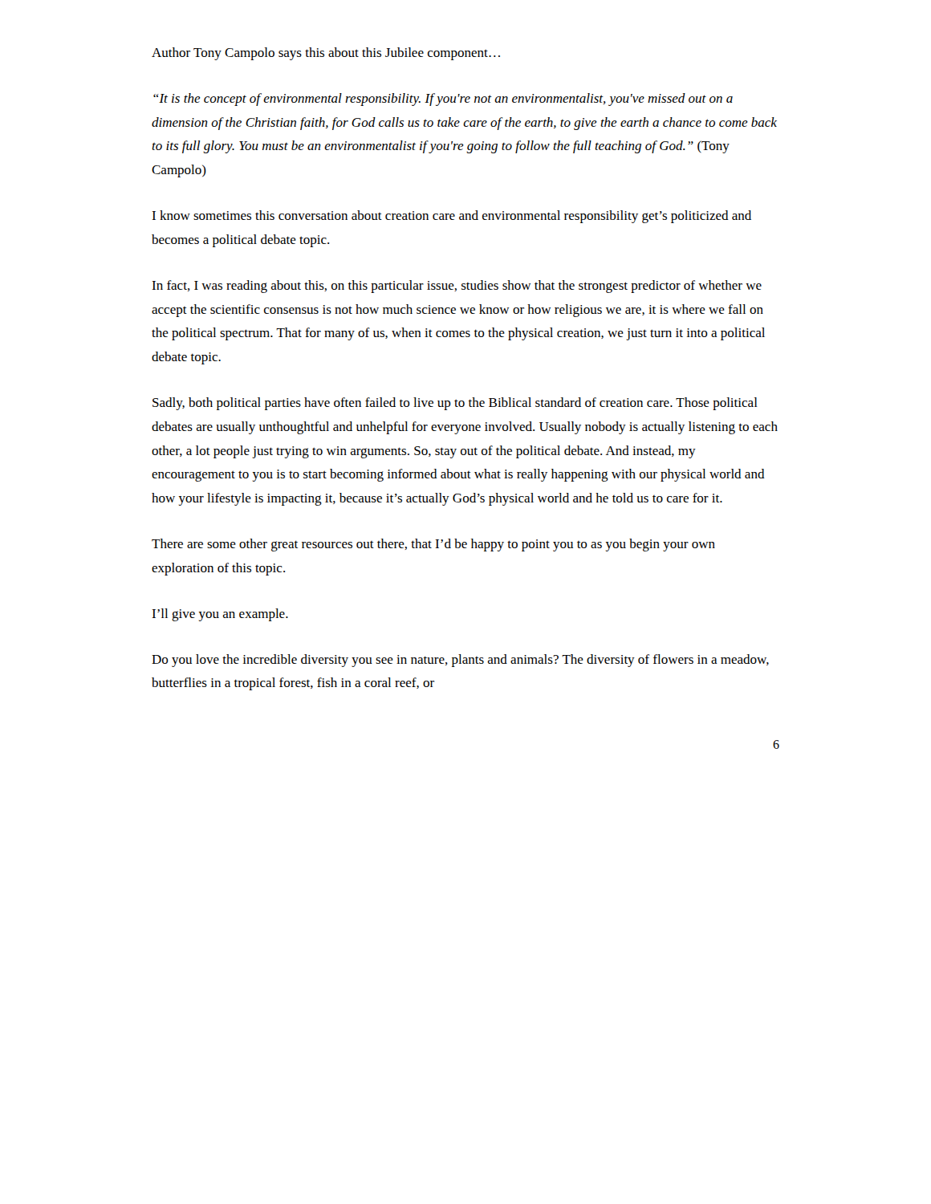Author Tony Campolo says this about this Jubilee component…
“It is the concept of environmental responsibility. If you're not an environmentalist, you've missed out on a dimension of the Christian faith, for God calls us to take care of the earth, to give the earth a chance to come back to its full glory. You must be an environmentalist if you're going to follow the full teaching of God.” (Tony Campolo)
I know sometimes this conversation about creation care and environmental responsibility get’s politicized and becomes a political debate topic.
In fact, I was reading about this, on this particular issue, studies show that the strongest predictor of whether we accept the scientific consensus is not how much science we know or how religious we are, it is where we fall on the political spectrum. That for many of us, when it comes to the physical creation, we just turn it into a political debate topic.
Sadly, both political parties have often failed to live up to the Biblical standard of creation care. Those political debates are usually unthoughtful and unhelpful for everyone involved. Usually nobody is actually listening to each other, a lot people just trying to win arguments. So, stay out of the political debate. And instead, my encouragement to you is to start becoming informed about what is really happening with our physical world and how your lifestyle is impacting it, because it’s actually God’s physical world and he told us to care for it.
There are some other great resources out there, that I’d be happy to point you to as you begin your own exploration of this topic.
I’ll give you an example.
Do you love the incredible diversity you see in nature, plants and animals? The diversity of flowers in a meadow, butterflies in a tropical forest, fish in a coral reef, or
6